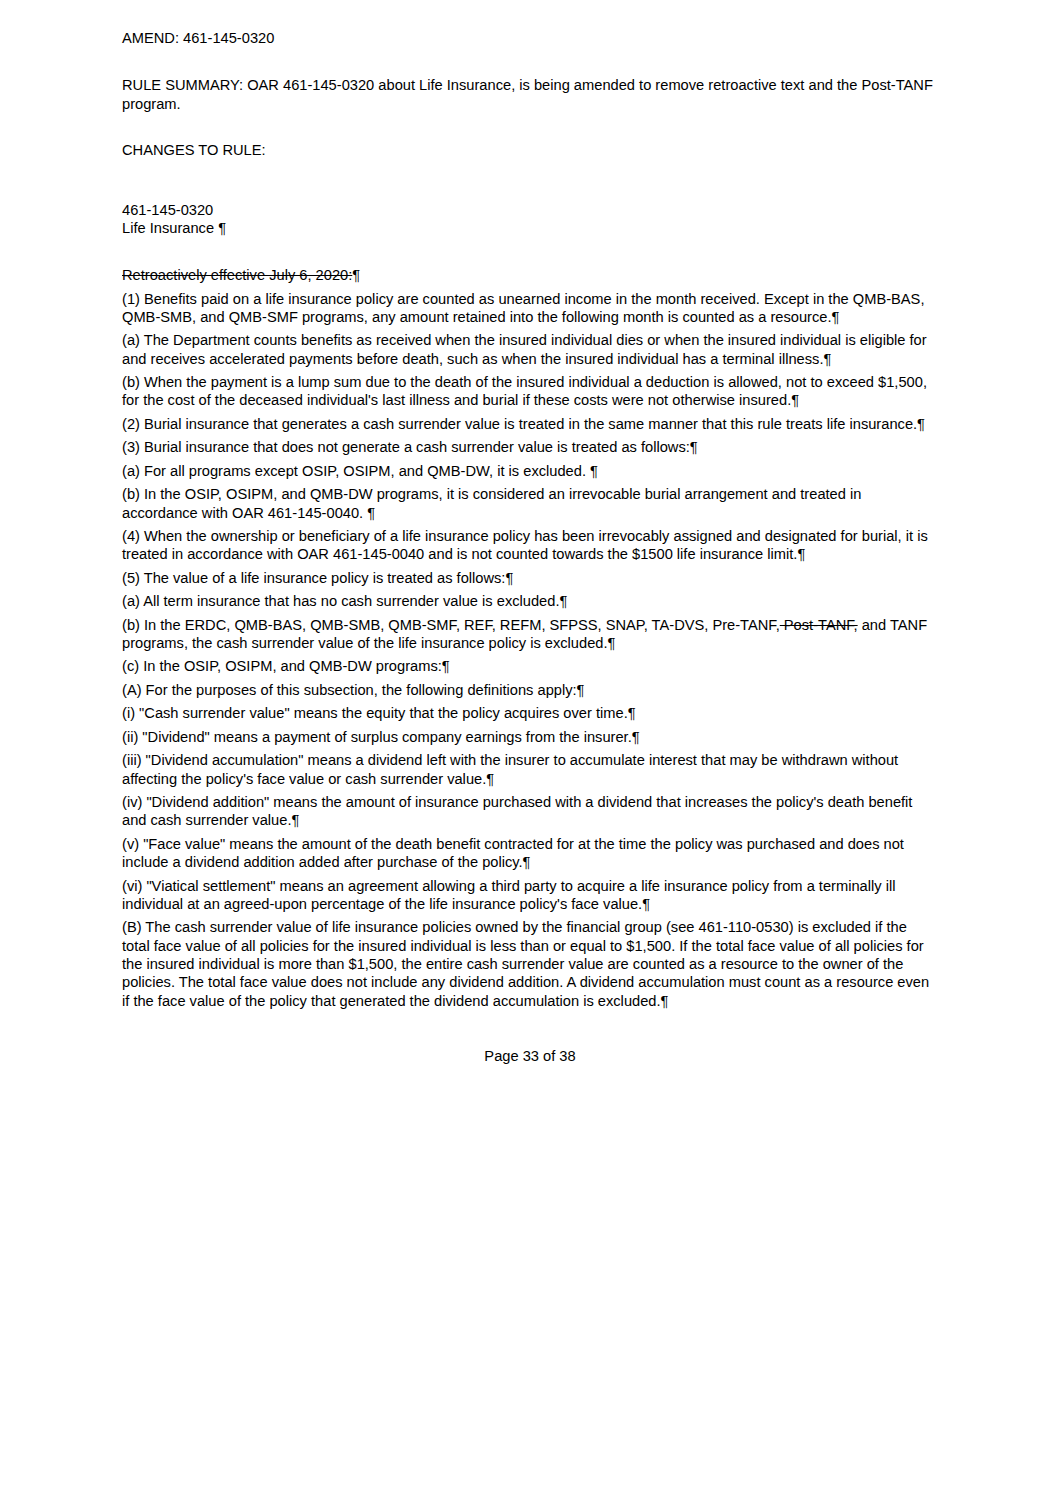AMEND: 461-145-0320
RULE SUMMARY: OAR 461-145-0320 about Life Insurance, is being amended to remove retroactive text and the Post-TANF program.
CHANGES TO RULE:
461-145-0320
Life Insurance ¶
Retroactively effective July 6, 2020:¶
(1) Benefits paid on a life insurance policy are counted as unearned income in the month received. Except in the QMB-BAS, QMB-SMB, and QMB-SMF programs, any amount retained into the following month is counted as a resource.¶
(a) The Department counts benefits as received when the insured individual dies or when the insured individual is eligible for and receives accelerated payments before death, such as when the insured individual has a terminal illness.¶
(b) When the payment is a lump sum due to the death of the insured individual a deduction is allowed, not to exceed $1,500, for the cost of the deceased individual's last illness and burial if these costs were not otherwise insured.¶
(2) Burial insurance that generates a cash surrender value is treated in the same manner that this rule treats life insurance.¶
(3) Burial insurance that does not generate a cash surrender value is treated as follows:¶
(a) For all programs except OSIP, OSIPM, and QMB-DW, it is excluded. ¶
(b) In the OSIP, OSIPM, and QMB-DW programs, it is considered an irrevocable burial arrangement and treated in accordance with OAR 461-145-0040. ¶
(4) When the ownership or beneficiary of a life insurance policy has been irrevocably assigned and designated for burial, it is treated in accordance with OAR 461-145-0040 and is not counted towards the $1500 life insurance limit.¶
(5) The value of a life insurance policy is treated as follows:¶
(a) All term insurance that has no cash surrender value is excluded.¶
(b) In the ERDC, QMB-BAS, QMB-SMB, QMB-SMF, REF, REFM, SFPSS, SNAP, TA-DVS, Pre-TANF, Post-TANF, and TANF programs, the cash surrender value of the life insurance policy is excluded.¶
(c) In the OSIP, OSIPM, and QMB-DW programs:¶
(A) For the purposes of this subsection, the following definitions apply:¶
(i) "Cash surrender value" means the equity that the policy acquires over time.¶
(ii) "Dividend" means a payment of surplus company earnings from the insurer.¶
(iii) "Dividend accumulation" means a dividend left with the insurer to accumulate interest that may be withdrawn without affecting the policy's face value or cash surrender value.¶
(iv) "Dividend addition" means the amount of insurance purchased with a dividend that increases the policy's death benefit and cash surrender value.¶
(v) "Face value" means the amount of the death benefit contracted for at the time the policy was purchased and does not include a dividend addition added after purchase of the policy.¶
(vi) "Viatical settlement" means an agreement allowing a third party to acquire a life insurance policy from a terminally ill individual at an agreed-upon percentage of the life insurance policy's face value.¶
(B) The cash surrender value of life insurance policies owned by the financial group (see 461-110-0530) is excluded if the total face value of all policies for the insured individual is less than or equal to $1,500. If the total face value of all policies for the insured individual is more than $1,500, the entire cash surrender value are counted as a resource to the owner of the policies. The total face value does not include any dividend addition. A dividend accumulation must count as a resource even if the face value of the policy that generated the dividend accumulation is excluded.¶
Page 33 of 38